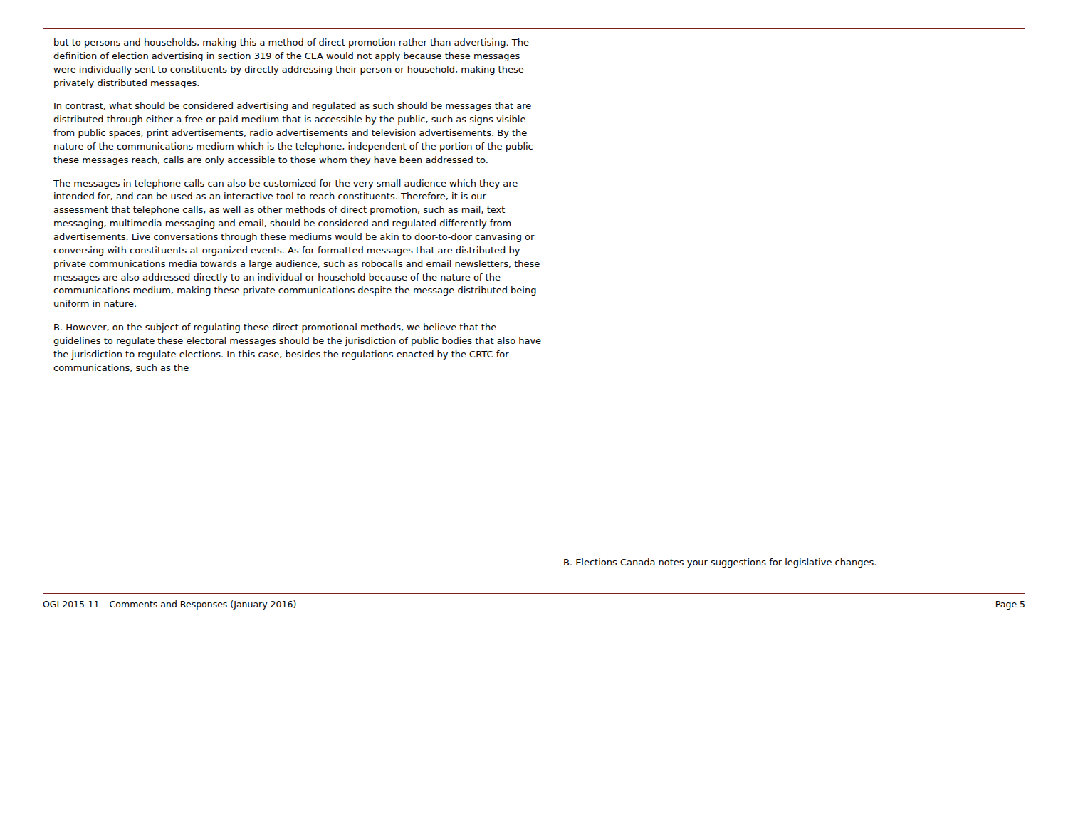| but to persons and households, making this a method of direct promotion rather than advertising. The definition of election advertising in section 319 of the CEA would not apply because these messages were individually sent to constituents by directly addressing their person or household, making these privately distributed messages. In contrast, what should be considered advertising and regulated as such should be messages that are distributed through either a free or paid medium that is accessible by the public, such as signs visible from public spaces, print advertisements, radio advertisements and television advertisements. By the nature of the communications medium which is the telephone, independent of the portion of the public these messages reach, calls are only accessible to those whom they have been addressed to. The messages in telephone calls can also be customized for the very small audience which they are intended for, and can be used as an interactive tool to reach constituents. Therefore, it is our assessment that telephone calls, as well as other methods of direct promotion, such as mail, text messaging, multimedia messaging and email, should be considered and regulated differently from advertisements. Live conversations through these mediums would be akin to door-to-door canvasing or conversing with constituents at organized events. As for formatted messages that are distributed by private communications media towards a large audience, such as robocalls and email newsletters, these messages are also addressed directly to an individual or household because of the nature of the communications medium, making these private communications despite the message distributed being uniform in nature. B. However, on the subject of regulating these direct promotional methods, we believe that the guidelines to regulate these electoral messages should be the jurisdiction of public bodies that also have the jurisdiction to regulate elections. In this case, besides the regulations enacted by the CRTC for communications, such as the | B. Elections Canada notes your suggestions for legislative changes. |
OGI 2015-11 – Comments and Responses (January 2016) Page 5